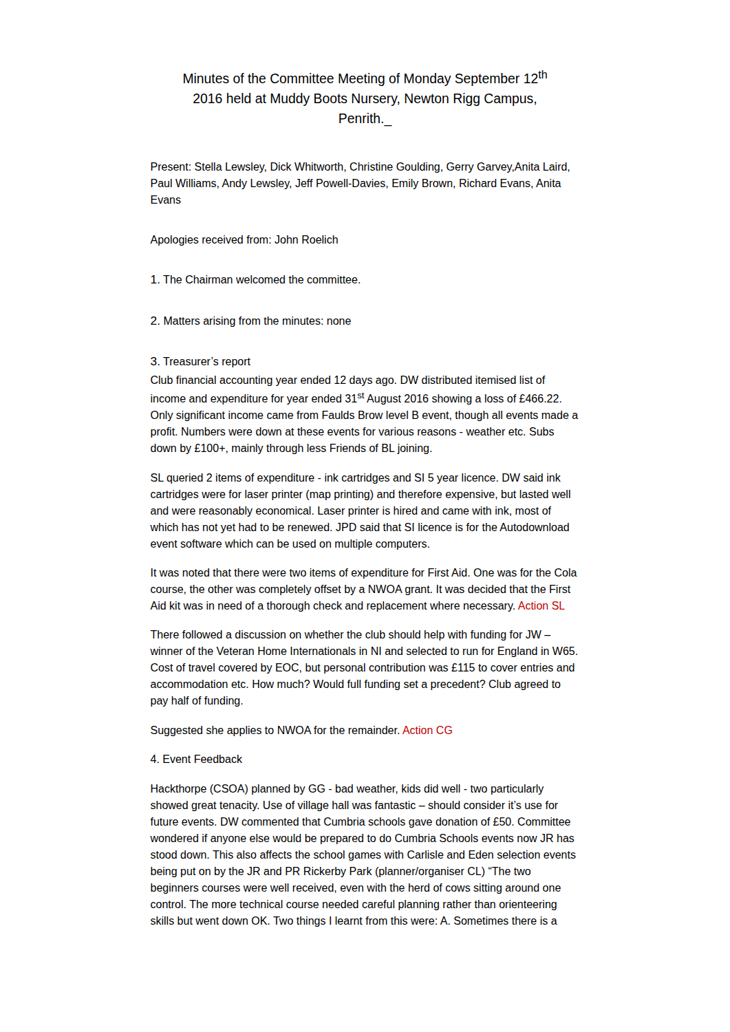Minutes of the Committee Meeting of Monday September 12th 2016 held at Muddy Boots Nursery, Newton Rigg Campus, Penrith._
Present: Stella Lewsley, Dick Whitworth, Christine Goulding, Gerry Garvey,Anita Laird, Paul Williams, Andy Lewsley, Jeff Powell-Davies, Emily Brown, Richard Evans, Anita Evans
Apologies received from: John Roelich
1. The Chairman welcomed the committee.
2. Matters arising from the minutes: none
3. Treasurer’s report
Club financial accounting year ended 12 days ago. DW distributed itemised list of income and expenditure for year ended 31st August 2016 showing a loss of £466.22. Only significant income came from Faulds Brow level B event, though all events made a profit. Numbers were down at these events for various reasons - weather etc. Subs down by £100+, mainly through less Friends of BL joining.
SL queried 2 items of expenditure - ink cartridges and SI 5 year licence. DW said ink cartridges were for laser printer (map printing) and therefore expensive, but lasted well and were reasonably economical. Laser printer is hired and came with ink, most of which has not yet had to be renewed. JPD said that SI licence is for the Autodownload event software which can be used on multiple computers.
It was noted that there were two items of expenditure for First Aid. One was for the Cola course, the other was completely offset by a NWOA grant. It was decided that the First Aid kit was in need of a thorough check and replacement where necessary. Action SL
There followed a discussion on whether the club should help with funding for JW – winner of the Veteran Home Internationals in NI and selected to run for England in W65. Cost of travel covered by EOC, but personal contribution was £115 to cover entries and accommodation etc. How much? Would full funding set a precedent? Club agreed to pay half of funding.
Suggested she applies to NWOA for the remainder. Action CG
4. Event Feedback
Hackthorpe (CSOA) planned by GG - bad weather, kids did well - two particularly showed great tenacity. Use of village hall was fantastic – should consider it’s use for future events. DW commented that Cumbria schools gave donation of £50. Committee wondered if anyone else would be prepared to do Cumbria Schools events now JR has stood down. This also affects the school games with Carlisle and Eden selection events being put on by the JR and PR Rickerby Park (planner/organiser CL) “The two beginners courses were well received, even with the herd of cows sitting around one control. The more technical course needed careful planning rather than orienteering skills but went down OK. Two things I learnt from this were: A. Sometimes there is a